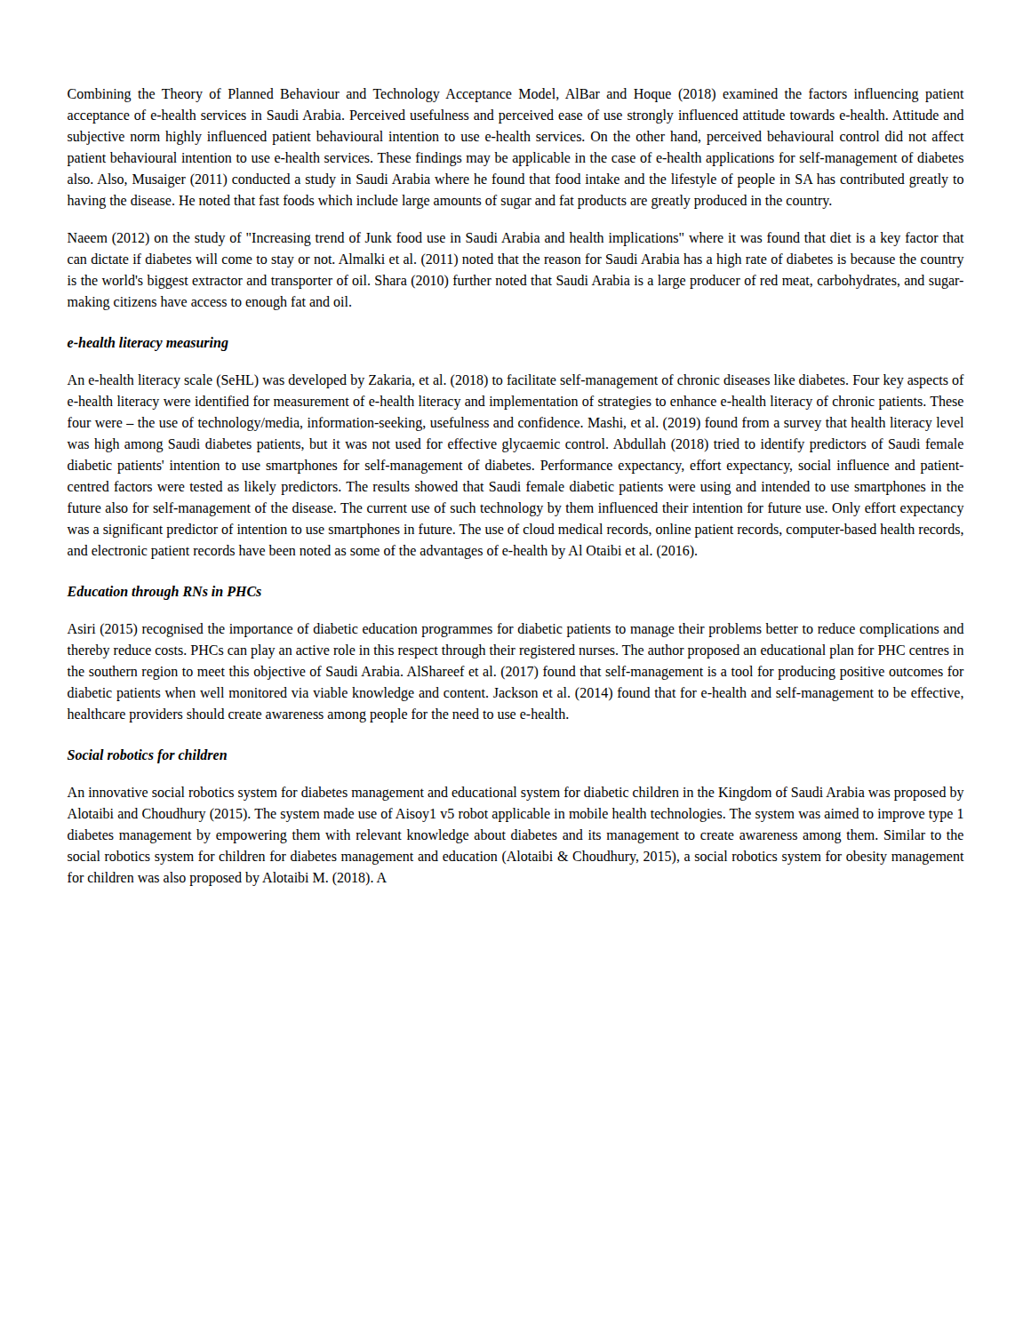Combining the Theory of Planned Behaviour and Technology Acceptance Model, AlBar and Hoque (2018) examined the factors influencing patient acceptance of e-health services in Saudi Arabia. Perceived usefulness and perceived ease of use strongly influenced attitude towards e-health. Attitude and subjective norm highly influenced patient behavioural intention to use e-health services. On the other hand, perceived behavioural control did not affect patient behavioural intention to use e-health services. These findings may be applicable in the case of e-health applications for self-management of diabetes also. Also, Musaiger (2011) conducted a study in Saudi Arabia where he found that food intake and the lifestyle of people in SA has contributed greatly to having the disease. He noted that fast foods which include large amounts of sugar and fat products are greatly produced in the country.
Naeem (2012) on the study of "Increasing trend of Junk food use in Saudi Arabia and health implications" where it was found that diet is a key factor that can dictate if diabetes will come to stay or not. Almalki et al. (2011) noted that the reason for Saudi Arabia has a high rate of diabetes is because the country is the world's biggest extractor and transporter of oil. Shara (2010) further noted that Saudi Arabia is a large producer of red meat, carbohydrates, and sugar- making citizens have access to enough fat and oil.
e-health literacy measuring
An e-health literacy scale (SeHL) was developed by Zakaria, et al. (2018) to facilitate self-management of chronic diseases like diabetes. Four key aspects of e-health literacy were identified for measurement of e-health literacy and implementation of strategies to enhance e-health literacy of chronic patients. These four were – the use of technology/media, information-seeking, usefulness and confidence. Mashi, et al. (2019) found from a survey that health literacy level was high among Saudi diabetes patients, but it was not used for effective glycaemic control. Abdullah (2018) tried to identify predictors of Saudi female diabetic patients' intention to use smartphones for self-management of diabetes. Performance expectancy, effort expectancy, social influence and patient-centred factors were tested as likely predictors. The results showed that Saudi female diabetic patients were using and intended to use smartphones in the future also for self-management of the disease. The current use of such technology by them influenced their intention for future use. Only effort expectancy was a significant predictor of intention to use smartphones in future. The use of cloud medical records, online patient records, computer-based health records, and electronic patient records have been noted as some of the advantages of e-health by Al Otaibi et al. (2016).
Education through RNs in PHCs
Asiri (2015) recognised the importance of diabetic education programmes for diabetic patients to manage their problems better to reduce complications and thereby reduce costs. PHCs can play an active role in this respect through their registered nurses. The author proposed an educational plan for PHC centres in the southern region to meet this objective of Saudi Arabia. AlShareef et al. (2017) found that self-management is a tool for producing positive outcomes for diabetic patients when well monitored via viable knowledge and content. Jackson et al. (2014) found that for e-health and self-management to be effective, healthcare providers should create awareness among people for the need to use e-health.
Social robotics for children
An innovative social robotics system for diabetes management and educational system for diabetic children in the Kingdom of Saudi Arabia was proposed by Alotaibi and Choudhury (2015). The system made use of Aisoy1 v5 robot applicable in mobile health technologies. The system was aimed to improve type 1 diabetes management by empowering them with relevant knowledge about diabetes and its management to create awareness among them. Similar to the social robotics system for children for diabetes management and education (Alotaibi & Choudhury, 2015), a social robotics system for obesity management for children was also proposed by Alotaibi M. (2018). A